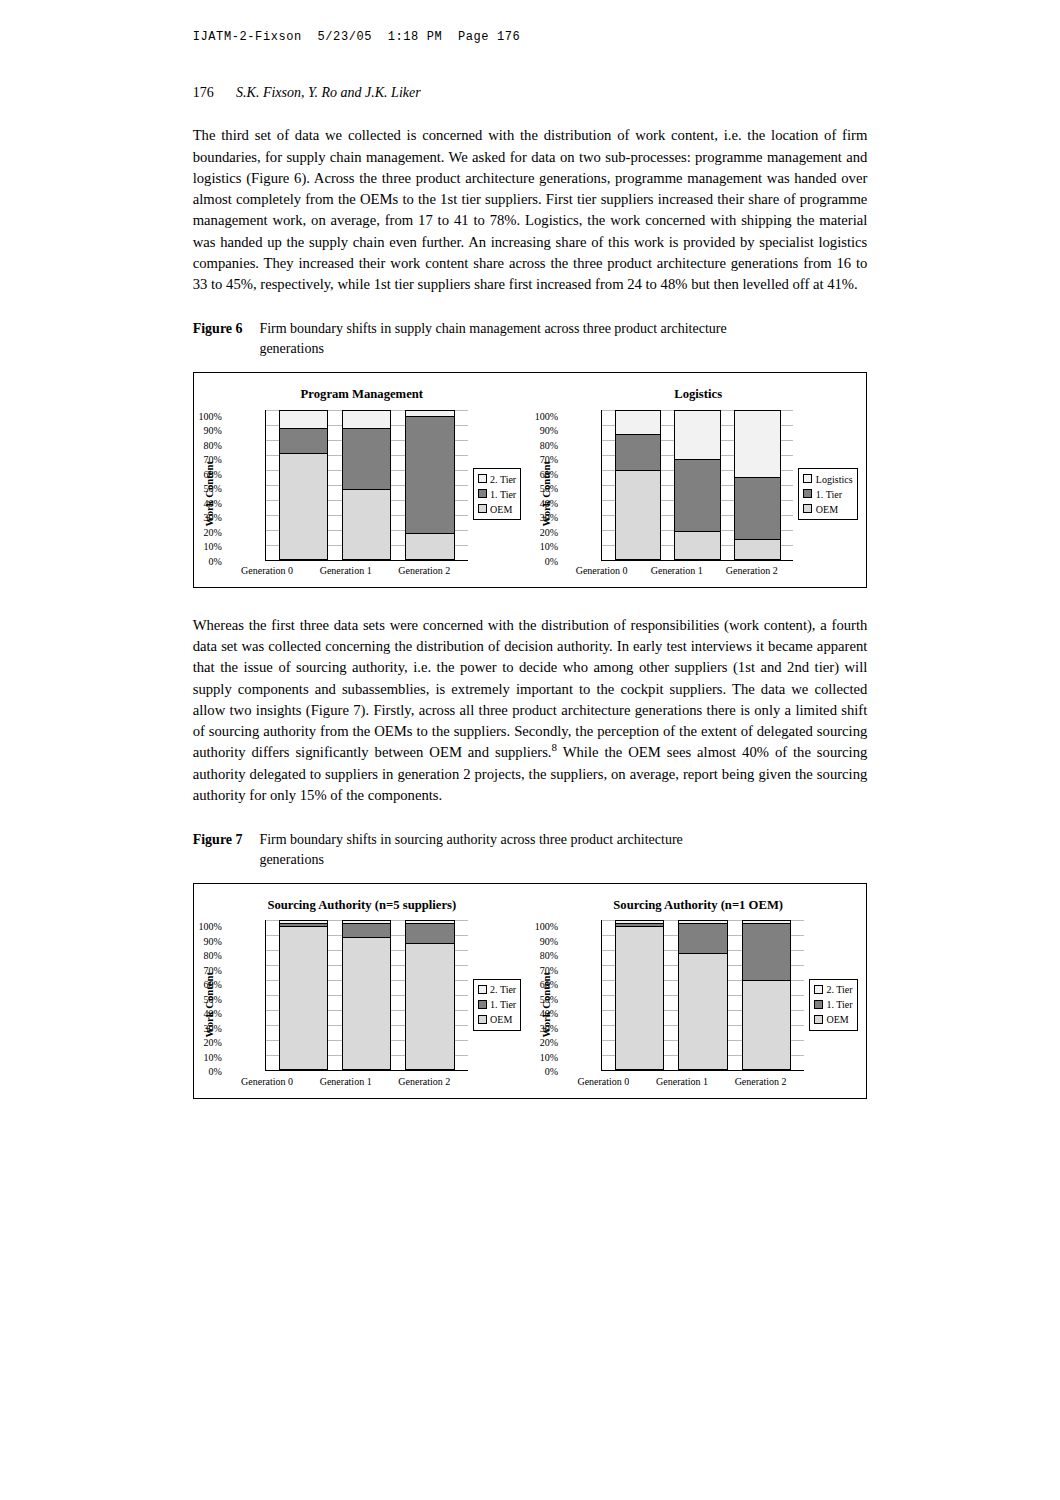IJATM-2-Fixson 5/23/05 1:18 PM Page 176
176 S.K. Fixson, Y. Ro and J.K. Liker
The third set of data we collected is concerned with the distribution of work content, i.e. the location of firm boundaries, for supply chain management. We asked for data on two sub-processes: programme management and logistics (Figure 6). Across the three product architecture generations, programme management was handed over almost completely from the OEMs to the 1st tier suppliers. First tier suppliers increased their share of programme management work, on average, from 17 to 41 to 78%. Logistics, the work concerned with shipping the material was handed up the supply chain even further. An increasing share of this work is provided by specialist logistics companies. They increased their work content share across the three product architecture generations from 16 to 33 to 45%, respectively, while 1st tier suppliers share first increased from 24 to 48% but then levelled off at 41%.
Figure 6 Firm boundary shifts in supply chain management across three product architecture generations
Program Management
Work Content
100% 90% 80% 70% 60% 50% 40% 30% 20% 10% 0%
Generation 0 Generation 1 Generation 2
2. Tier
1. Tier
OEM
Logistics
Work Content
100% 90% 80% 70% 60% 50% 40% 30% 20% 10% 0%
Generation 0 Generation 1 Generation 2
Logistics
1. Tier
OEM
Whereas the first three data sets were concerned with the distribution of responsibilities (work content), a fourth data set was collected concerning the distribution of decision authority. In early test interviews it became apparent that the issue of sourcing authority, i.e. the power to decide who among other suppliers (1st and 2nd tier) will supply components and subassemblies, is extremely important to the cockpit suppliers. The data we collected allow two insights (Figure 7). Firstly, across all three product architecture generations there is only a limited shift of sourcing authority from the OEMs to the suppliers. Secondly, the perception of the extent of delegated sourcing authority differs significantly between OEM and suppliers.8 While the OEM sees almost 40% of the sourcing authority delegated to suppliers in generation 2 projects, the suppliers, on average, report being given the sourcing authority for only 15% of the components.
Figure 7 Firm boundary shifts in sourcing authority across three product architecture generations
Sourcing Authority (n=5 suppliers)
Work Content
100% 90% 80% 70% 60% 50% 40% 30% 20% 10% 0%
Generation 0 Generation 1 Generation 2
2. Tier
1. Tier
OEM
Sourcing Authority (n=1 OEM)
Work Content
100% 90% 80% 70% 60% 50% 40% 30% 20% 10% 0%
Generation 0 Generation 1 Generation 2
2. Tier
1. Tier
OEM